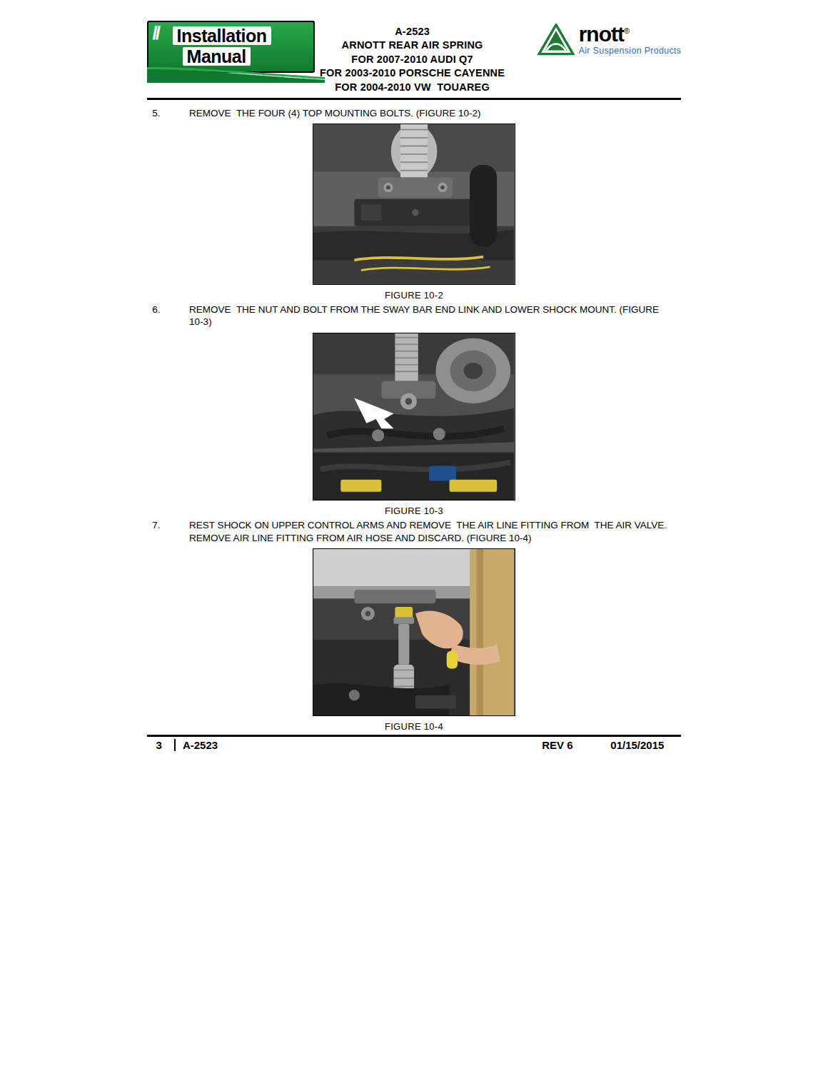// Installation Manual
A-2523
ARNOTT REAR AIR SPRING
FOR 2007-2010 AUDI Q7
FOR 2003-2010 PORSCHE CAYENNE
FOR 2004-2010 VW TOUAREG
rnott®
Air Suspension Products
5.
REMOVE THE FOUR (4) TOP MOUNTING BOLTS. (FIGURE 10-2)
FIGURE 10-2
6.
REMOVE THE NUT AND BOLT FROM THE SWAY BAR END LINK AND LOWER SHOCK MOUNT. (FIGURE 10-3)
FIGURE 10-3
7.
REST SHOCK ON UPPER CONTROL ARMS AND REMOVE THE AIR LINE FITTING FROM THE AIR VALVE. REMOVE AIR LINE FITTING FROM AIR HOSE AND DISCARD. (FIGURE 10-4)
FIGURE 10-4
3
A-2523
REV 6
01/15/2015